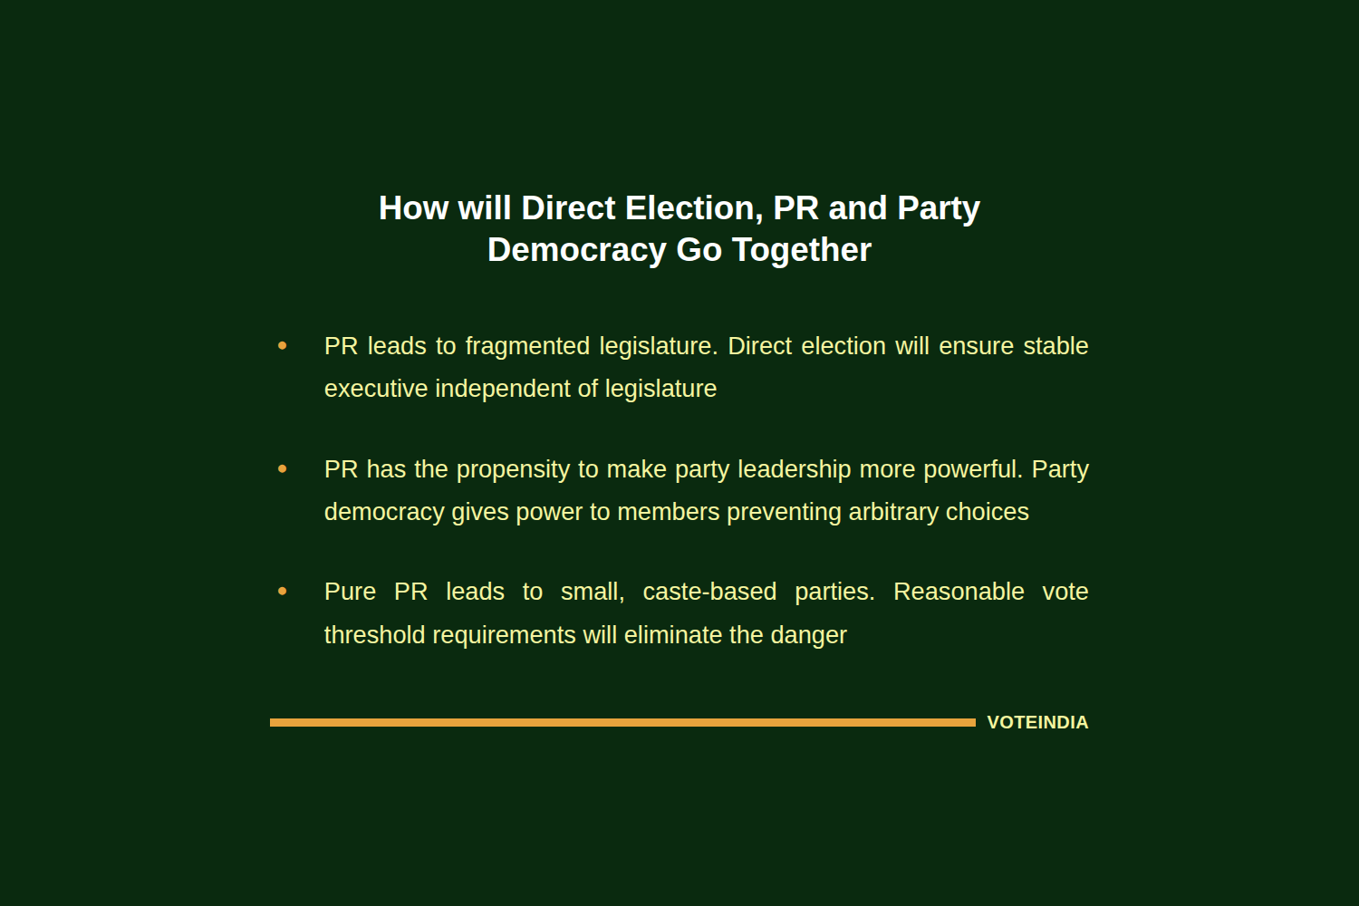How will Direct Election, PR and Party Democracy Go Together
PR leads to fragmented legislature. Direct election will ensure stable executive independent of legislature
PR has the propensity to make party leadership more powerful. Party democracy gives power to members preventing arbitrary choices
Pure PR leads to small, caste-based parties. Reasonable vote threshold requirements will eliminate the danger
VOTEINDIA